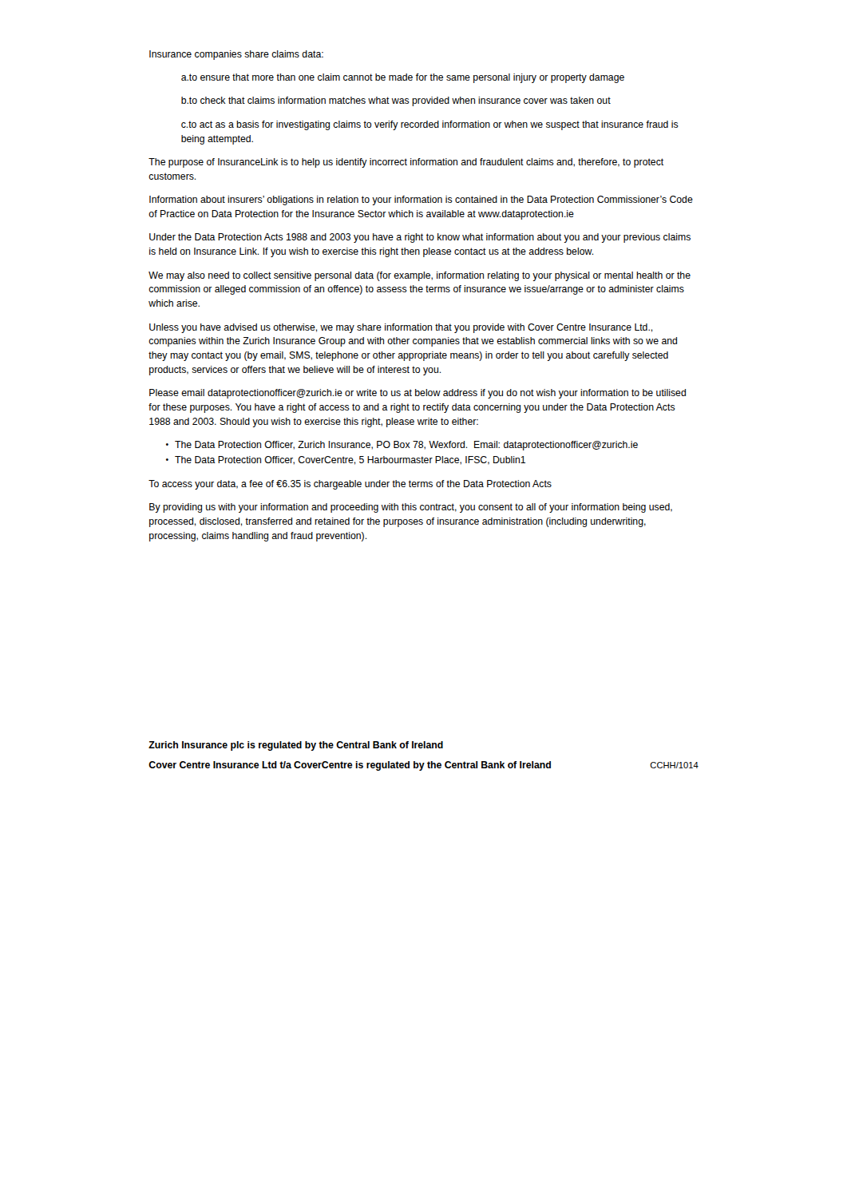Insurance companies share claims data:
a.to ensure that more than one claim cannot be made for the same personal injury or property damage
b.to check that claims information matches what was provided when insurance cover was taken out
c.to act as a basis for investigating claims to verify recorded information or when we suspect that insurance fraud is being attempted.
The purpose of InsuranceLink is to help us identify incorrect information and fraudulent claims and, therefore, to protect customers.
Information about insurers’ obligations in relation to your information is contained in the Data Protection Commissioner’s Code of Practice on Data Protection for the Insurance Sector which is available at www.dataprotection.ie
Under the Data Protection Acts 1988 and 2003 you have a right to know what information about you and your previous claims is held on Insurance Link. If you wish to exercise this right then please contact us at the address below.
We may also need to collect sensitive personal data (for example, information relating to your physical or mental health or the commission or alleged commission of an offence) to assess the terms of insurance we issue/arrange or to administer claims which arise.
Unless you have advised us otherwise, we may share information that you provide with Cover Centre Insurance Ltd., companies within the Zurich Insurance Group and with other companies that we establish commercial links with so we and they may contact you (by email, SMS, telephone or other appropriate means) in order to tell you about carefully selected products, services or offers that we believe will be of interest to you.
Please email dataprotectionofficer@zurich.ie or write to us at below address if you do not wish your information to be utilised for these purposes. You have a right of access to and a right to rectify data concerning you under the Data Protection Acts 1988 and 2003. Should you wish to exercise this right, please write to either:
The Data Protection Officer, Zurich Insurance, PO Box 78, Wexford. Email: dataprotectionofficer@zurich.ie
The Data Protection Officer, CoverCentre, 5 Harbourmaster Place, IFSC, Dublin1
To access your data, a fee of €6.35 is chargeable under the terms of the Data Protection Acts
By providing us with your information and proceeding with this contract, you consent to all of your information being used, processed, disclosed, transferred and retained for the purposes of insurance administration (including underwriting, processing, claims handling and fraud prevention).
Zurich Insurance plc is regulated by the Central Bank of Ireland
Cover Centre Insurance Ltd t/a CoverCentre is regulated by the Central Bank of IrelandCCHH/1014